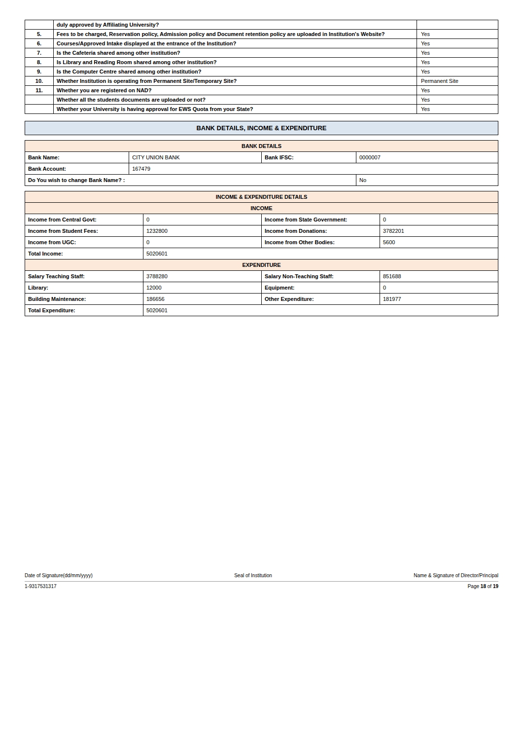| | duly approved by Affiliating University? | |
| 5. | Fees to be charged, Reservation policy, Admission policy and Document retention policy are uploaded in Institution's Website? | Yes |
| 6. | Courses/Approved Intake displayed at the entrance of the Institution? | Yes |
| 7. | Is the Cafeteria shared among other institution? | Yes |
| 8. | Is Library and Reading Room shared among other institution? | Yes |
| 9. | Is the Computer Centre shared among other institution? | Yes |
| 10. | Whether Institution is operating from Permanent Site/Temporary Site? | Permanent Site |
| 11. | Whether you are registered on NAD? | Yes |
| | Whether all the students documents are uploaded or not? | Yes |
| | Whether your University is having approval for EWS Quota from your State? | Yes |
BANK DETAILS, INCOME & EXPENDITURE
| BANK DETAILS |
| Bank Name: | CITY UNION BANK | Bank IFSC: | 0000007 |
| Bank Account: | 167479 |
| Do You wish to change Bank Name? : | No |
| INCOME & EXPENDITURE DETAILS |
| INCOME |
| Income from Central Govt: | 0 | Income from State Government: | 0 |
| Income from Student Fees: | 1232800 | Income from Donations: | 3782201 |
| Income from UGC: | 0 | Income from Other Bodies: | 5600 |
| Total Income: | 5020601 |
| EXPENDITURE |
| Salary Teaching Staff: | 3788280 | Salary Non-Teaching Staff: | 851688 |
| Library: | 12000 | Equipment: | 0 |
| Building Maintenance: | 186656 | Other Expenditure: | 181977 |
| Total Expenditure: | 5020601 |
Date of Signature(dd/mm/yyyy) Seal of Institution Name & Signature of Director/Principal
1-9317531317 Page 18 of 19